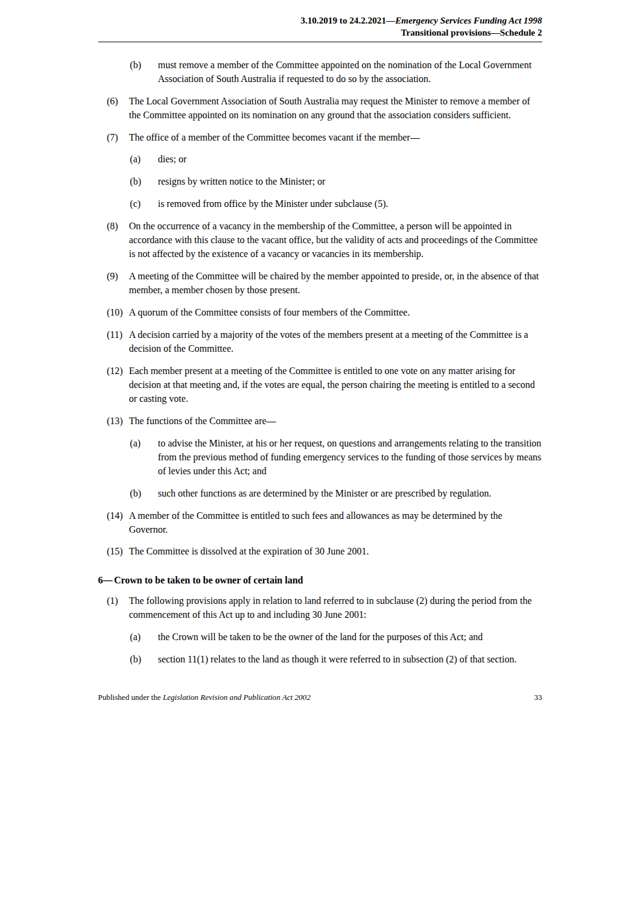3.10.2019 to 24.2.2021—Emergency Services Funding Act 1998
Transitional provisions—Schedule 2
(b) must remove a member of the Committee appointed on the nomination of the Local Government Association of South Australia if requested to do so by the association.
(6) The Local Government Association of South Australia may request the Minister to remove a member of the Committee appointed on its nomination on any ground that the association considers sufficient.
(7) The office of a member of the Committee becomes vacant if the member—
(a) dies; or
(b) resigns by written notice to the Minister; or
(c) is removed from office by the Minister under subclause (5).
(8) On the occurrence of a vacancy in the membership of the Committee, a person will be appointed in accordance with this clause to the vacant office, but the validity of acts and proceedings of the Committee is not affected by the existence of a vacancy or vacancies in its membership.
(9) A meeting of the Committee will be chaired by the member appointed to preside, or, in the absence of that member, a member chosen by those present.
(10) A quorum of the Committee consists of four members of the Committee.
(11) A decision carried by a majority of the votes of the members present at a meeting of the Committee is a decision of the Committee.
(12) Each member present at a meeting of the Committee is entitled to one vote on any matter arising for decision at that meeting and, if the votes are equal, the person chairing the meeting is entitled to a second or casting vote.
(13) The functions of the Committee are—
(a) to advise the Minister, at his or her request, on questions and arrangements relating to the transition from the previous method of funding emergency services to the funding of those services by means of levies under this Act; and
(b) such other functions as are determined by the Minister or are prescribed by regulation.
(14) A member of the Committee is entitled to such fees and allowances as may be determined by the Governor.
(15) The Committee is dissolved at the expiration of 30 June 2001.
6—Crown to be taken to be owner of certain land
(1) The following provisions apply in relation to land referred to in subclause (2) during the period from the commencement of this Act up to and including 30 June 2001:
(a) the Crown will be taken to be the owner of the land for the purposes of this Act; and
(b) section 11(1) relates to the land as though it were referred to in subsection (2) of that section.
Published under the Legislation Revision and Publication Act 2002 33